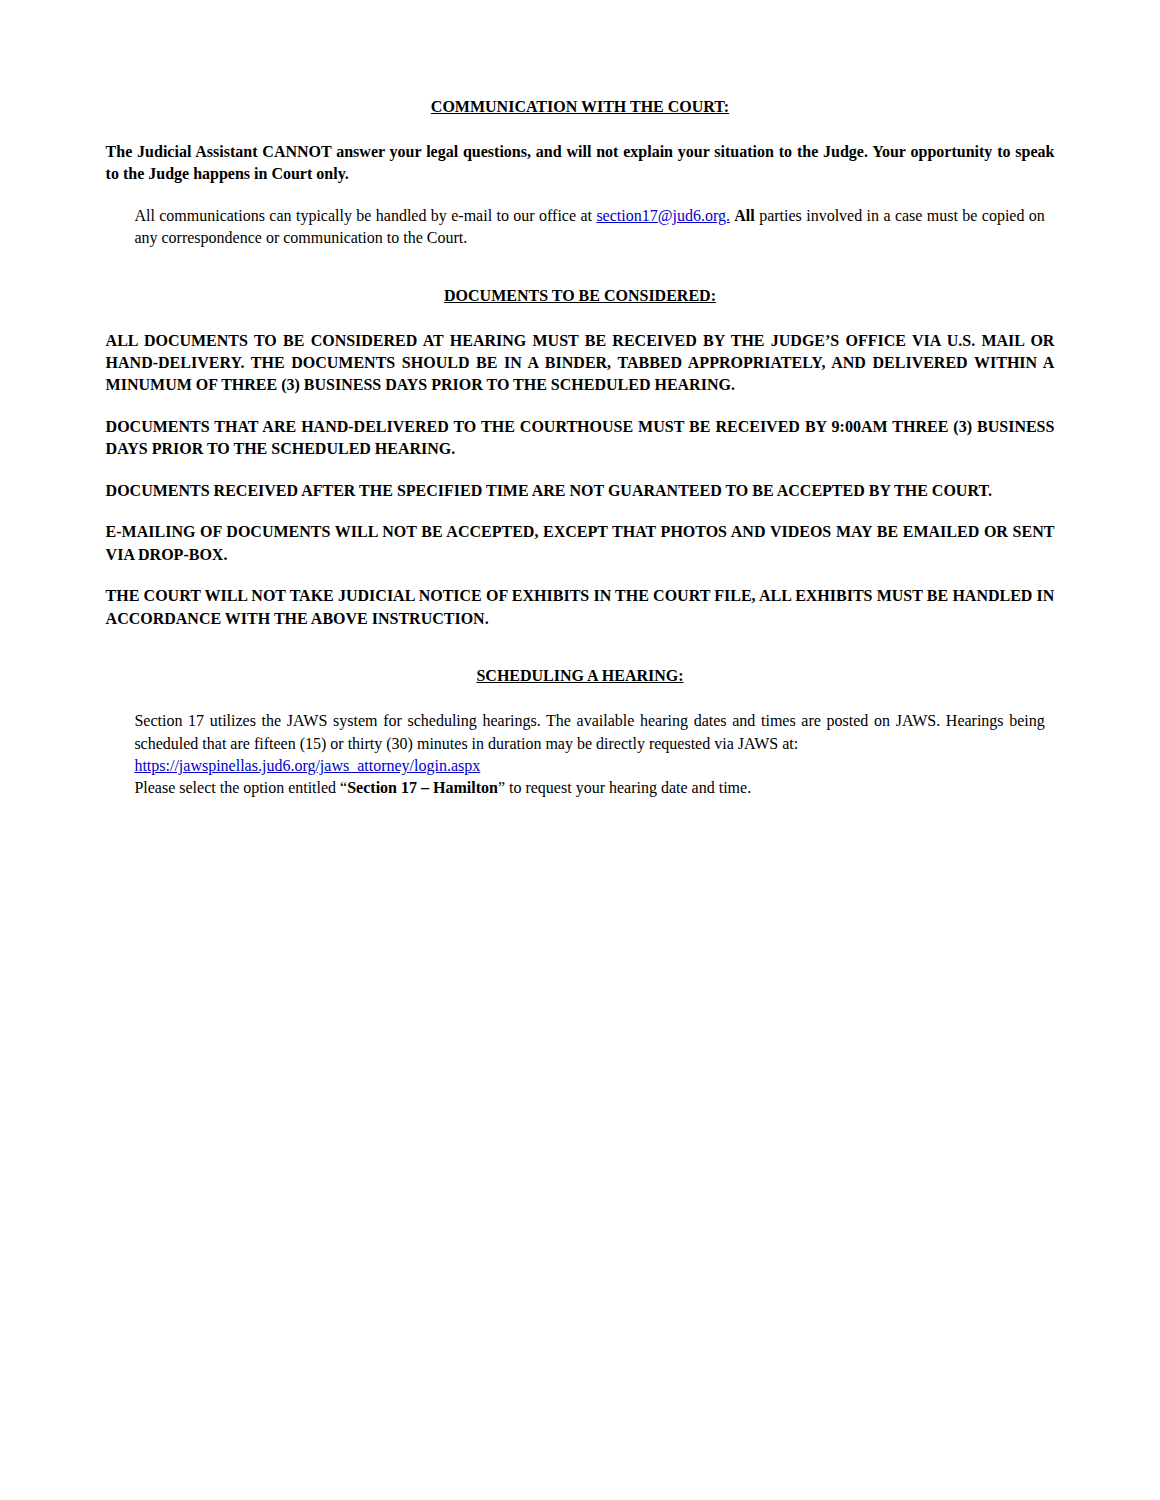COMMUNICATION WITH THE COURT:
The Judicial Assistant CANNOT answer your legal questions, and will not explain your situation to the Judge. Your opportunity to speak to the Judge happens in Court only.
All communications can typically be handled by e-mail to our office at section17@jud6.org. All parties involved in a case must be copied on any correspondence or communication to the Court.
DOCUMENTS TO BE CONSIDERED:
ALL DOCUMENTS TO BE CONSIDERED AT HEARING MUST BE RECEIVED BY THE JUDGE’S OFFICE VIA U.S. MAIL OR HAND-DELIVERY. THE DOCUMENTS SHOULD BE IN A BINDER, TABBED APPROPRIATELY, AND DELIVERED WITHIN A MINUMUM OF THREE (3) BUSINESS DAYS PRIOR TO THE SCHEDULED HEARING.
DOCUMENTS THAT ARE HAND-DELIVERED TO THE COURTHOUSE MUST BE RECEIVED BY 9:00AM THREE (3) BUSINESS DAYS PRIOR TO THE SCHEDULED HEARING.
DOCUMENTS RECEIVED AFTER THE SPECIFIED TIME ARE NOT GUARANTEED TO BE ACCEPTED BY THE COURT.
E-MAILING OF DOCUMENTS WILL NOT BE ACCEPTED, EXCEPT THAT PHOTOS AND VIDEOS MAY BE EMAILED OR SENT VIA DROP-BOX.
THE COURT WILL NOT TAKE JUDICIAL NOTICE OF EXHIBITS IN THE COURT FILE, ALL EXHIBITS MUST BE HANDLED IN ACCORDANCE WITH THE ABOVE INSTRUCTION.
SCHEDULING A HEARING:
Section 17 utilizes the JAWS system for scheduling hearings. The available hearing dates and times are posted on JAWS. Hearings being scheduled that are fifteen (15) or thirty (30) minutes in duration may be directly requested via JAWS at:
https://jawspinellas.jud6.org/jaws_attorney/login.aspx
Please select the option entitled “Section 17 – Hamilton” to request your hearing date and time.